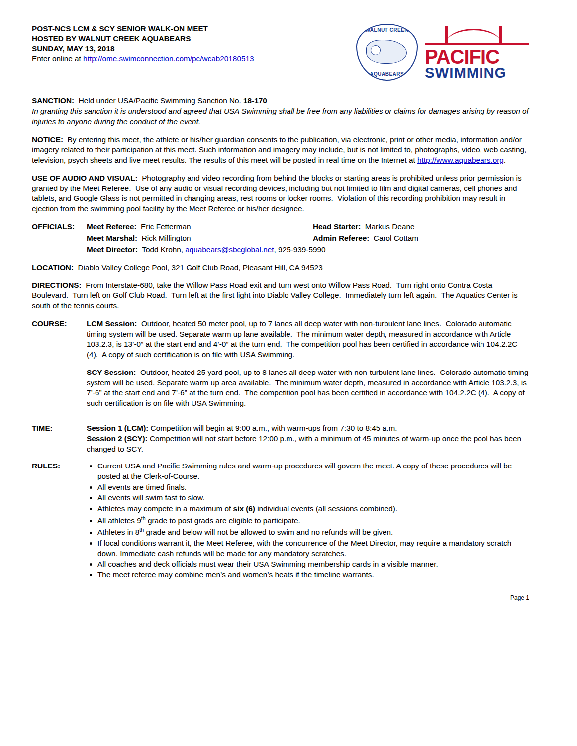POST-NCS LCM & SCY SENIOR WALK-ON MEET
HOSTED BY WALNUT CREEK AQUABEARS
SUNDAY, MAY 13, 2018
Enter online at http://ome.swimconnection.com/pc/wcab20180513
WALNUT CREEK
AQUABEARS
PACIFIC
SWIMMING
SANCTION: Held under USA/Pacific Swimming Sanction No. 18-170
In granting this sanction it is understood and agreed that USA Swimming shall be free from any liabilities or claims for damages arising by reason of injuries to anyone during the conduct of the event.
NOTICE: By entering this meet, the athlete or his/her guardian consents to the publication, via electronic, print or other media, information and/or imagery related to their participation at this meet. Such information and imagery may include, but is not limited to, photographs, video, web casting, television, psych sheets and live meet results. The results of this meet will be posted in real time on the Internet at http://www.aquabears.org.
USE OF AUDIO AND VISUAL: Photography and video recording from behind the blocks or starting areas is prohibited unless prior permission is granted by the Meet Referee. Use of any audio or visual recording devices, including but not limited to film and digital cameras, cell phones and tablets, and Google Glass is not permitted in changing areas, rest rooms or locker rooms. Violation of this recording prohibition may result in ejection from the swimming pool facility by the Meet Referee or his/her designee.
OFFICIALS:
Meet Referee: Eric Fetterman
Head Starter: Markus Deane
Meet Marshal: Rick Millington
Admin Referee: Carol Cottam
Meet Director: Todd Krohn, aquabears@sbcglobal.net, 925-939-5990
LOCATION: Diablo Valley College Pool, 321 Golf Club Road, Pleasant Hill, CA 94523
DIRECTIONS: From Interstate-680, take the Willow Pass Road exit and turn west onto Willow Pass Road. Turn right onto Contra Costa Boulevard. Turn left on Golf Club Road. Turn left at the first light into Diablo Valley College. Immediately turn left again. The Aquatics Center is south of the tennis courts.
COURSE:
LCM Session: Outdoor, heated 50 meter pool, up to 7 lanes all deep water with non-turbulent lane lines. Colorado automatic timing system will be used. Separate warm up lane available. The minimum water depth, measured in accordance with Article 103.2.3, is 13’-0” at the start end and 4’-0” at the turn end. The competition pool has been certified in accordance with 104.2.2C (4). A copy of such certification is on file with USA Swimming.
SCY Session: Outdoor, heated 25 yard pool, up to 8 lanes all deep water with non-turbulent lane lines. Colorado automatic timing system will be used. Separate warm up area available. The minimum water depth, measured in accordance with Article 103.2.3, is 7’-6” at the start end and 7’-6” at the turn end. The competition pool has been certified in accordance with 104.2.2C (4). A copy of such certification is on file with USA Swimming.
TIME:
Session 1 (LCM): Competition will begin at 9:00 a.m., with warm-ups from 7:30 to 8:45 a.m.
Session 2 (SCY): Competition will not start before 12:00 p.m., with a minimum of 45 minutes of warm-up once the pool has been changed to SCY.
RULES:
Current USA and Pacific Swimming rules and warm-up procedures will govern the meet. A copy of these procedures will be posted at the Clerk-of-Course.
All events are timed finals.
All events will swim fast to slow.
Athletes may compete in a maximum of six (6) individual events (all sessions combined).
All athletes 9th grade to post grads are eligible to participate.
Athletes in 8th grade and below will not be allowed to swim and no refunds will be given.
If local conditions warrant it, the Meet Referee, with the concurrence of the Meet Director, may require a mandatory scratch down. Immediate cash refunds will be made for any mandatory scratches.
All coaches and deck officials must wear their USA Swimming membership cards in a visible manner.
The meet referee may combine men’s and women’s heats if the timeline warrants.
Page 1